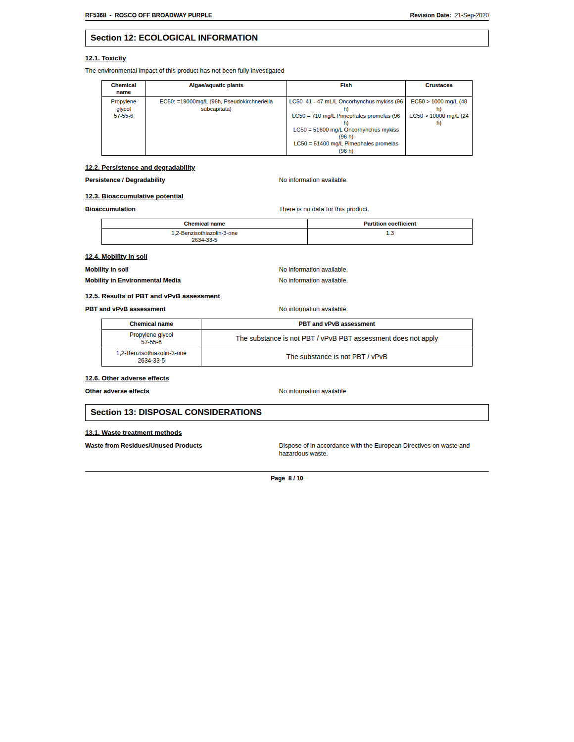RF5368 - ROSCO OFF BROADWAY PURPLE
Revision Date: 21-Sep-2020
Section 12: ECOLOGICAL INFORMATION
12.1. Toxicity
The environmental impact of this product has not been fully investigated
| Chemical name | Algae/aquatic plants | Fish | Crustacea |
| --- | --- | --- | --- |
| Propylene glycol 57-55-6 | EC50: =19000mg/L (96h, Pseudokirchneriella subcapitata) | LC50 41 - 47 mL/L Oncorhynchus mykiss (96 h) LC50 = 710 mg/L Pimephales promelas (96 h) LC50 = 51600 mg/L Oncorhynchus mykiss (96 h) LC50 = 51400 mg/L Pimephales promelas (96 h) | EC50 > 1000 mg/L (48 h) EC50 > 10000 mg/L (24 h) |
12.2. Persistence and degradability
Persistence / Degradability
No information available.
12.3. Bioaccumulative potential
Bioaccumulation
There is no data for this product.
| Chemical name | Partition coefficient |
| --- | --- |
| 1,2-Benzisothiazolin-3-one 2634-33-5 | 1.3 |
12.4. Mobility in soil
Mobility in soil
No information available.
Mobility in Environmental Media
No information available.
12.5. Results of PBT and vPvB assessment
PBT and vPvB assessment
No information available.
| Chemical name | PBT and vPvB assessment |
| --- | --- |
| Propylene glycol 57-55-6 | The substance is not PBT / vPvB PBT assessment does not apply |
| 1,2-Benzisothiazolin-3-one 2634-33-5 | The substance is not PBT / vPvB |
12.6. Other adverse effects
Other adverse effects
No information available
Section 13: DISPOSAL CONSIDERATIONS
13.1. Waste treatment methods
Waste from Residues/Unused Products
Dispose of in accordance with the European Directives on waste and hazardous waste.
Page 8 / 10